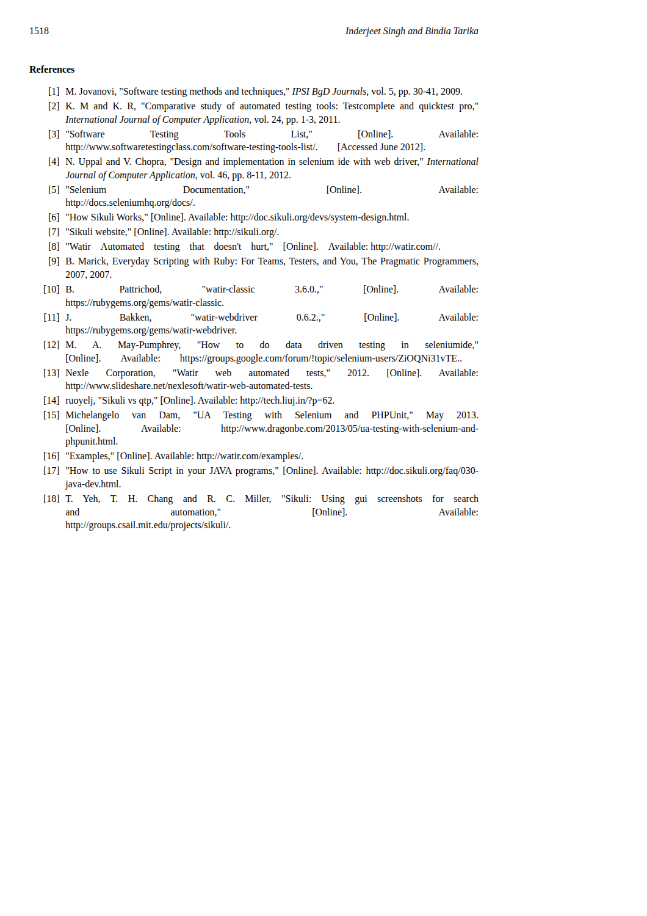1518 Inderjeet Singh and Bindia Tarika
References
[1] M. Jovanovi, "Software testing methods and techniques," IPSI BgD Journals, vol. 5, pp. 30-41, 2009.
[2] K. M and K. R, "Comparative study of automated testing tools: Testcomplete and quicktest pro," International Journal of Computer Application, vol. 24, pp. 1-3, 2011.
[3] "Software Testing Tools List," [Online]. Available: http://www.softwaretestingclass.com/software-testing-tools-list/. [Accessed June 2012].
[4] N. Uppal and V. Chopra, "Design and implementation in selenium ide with web driver," International Journal of Computer Application, vol. 46, pp. 8-11, 2012.
[5] "Selenium Documentation," [Online]. Available: http://docs.seleniumhq.org/docs/.
[6] "How Sikuli Works," [Online]. Available: http://doc.sikuli.org/devs/system-design.html.
[7] "Sikuli website," [Online]. Available: http://sikuli.org/.
[8] "Watir Automated testing that doesn't hurt," [Online]. Available: http://watir.com//.
[9] B. Marick, Everyday Scripting with Ruby: For Teams, Testers, and You, The Pragmatic Programmers, 2007, 2007.
[10] B. Pattrichod, "watir-classic 3.6.0.," [Online]. Available: https://rubygems.org/gems/watir-classic.
[11] J. Bakken, "watir-webdriver 0.6.2.," [Online]. Available: https://rubygems.org/gems/watir-webdriver.
[12] M. A. May-Pumphrey, "How to do data driven testing in seleniumide," [Online]. Available: https://groups.google.com/forum/!topic/selenium-users/ZiOQNi31vTE..
[13] Nexle Corporation, "Watir web automated tests," 2012. [Online]. Available: http://www.slideshare.net/nexlesoft/watir-web-automated-tests.
[14] ruoyelj, "Sikuli vs qtp," [Online]. Available: http://tech.liuj.in/?p=62.
[15] Michelangelo van Dam, "UA Testing with Selenium and PHPUnit," May 2013. [Online]. Available: http://www.dragonbe.com/2013/05/ua-testing-with-selenium-and-phpunit.html.
[16] "Examples," [Online]. Available: http://watir.com/examples/.
[17] "How to use Sikuli Script in your JAVA programs," [Online]. Available: http://doc.sikuli.org/faq/030-java-dev.html.
[18] T. Yeh, T. H. Chang and R. C. Miller, "Sikuli: Using gui screenshots for search and automation," [Online]. Available: http://groups.csail.mit.edu/projects/sikuli/.